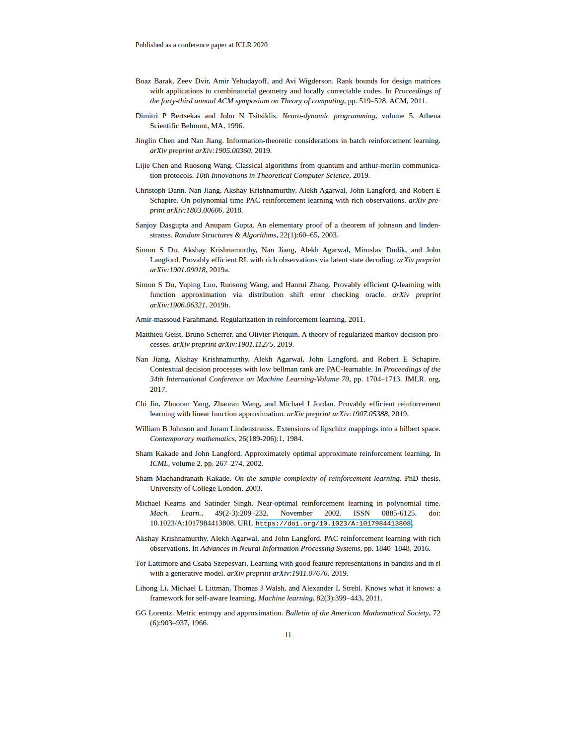Published as a conference paper at ICLR 2020
Boaz Barak, Zeev Dvir, Amir Yehudayoff, and Avi Wigderson. Rank bounds for design matrices with applications to combinatorial geometry and locally correctable codes. In Proceedings of the forty-third annual ACM symposium on Theory of computing, pp. 519–528. ACM, 2011.
Dimitri P Bertsekas and John N Tsitsiklis. Neuro-dynamic programming, volume 5. Athena Scientific Belmont, MA, 1996.
Jinglin Chen and Nan Jiang. Information-theoretic considerations in batch reinforcement learning. arXiv preprint arXiv:1905.00360, 2019.
Lijie Chen and Ruosong Wang. Classical algorithms from quantum and arthur-merlin communication protocols. 10th Innovations in Theoretical Computer Science, 2019.
Christoph Dann, Nan Jiang, Akshay Krishnamurthy, Alekh Agarwal, John Langford, and Robert E Schapire. On polynomial time PAC reinforcement learning with rich observations. arXiv preprint arXiv:1803.00606, 2018.
Sanjoy Dasgupta and Anupam Gupta. An elementary proof of a theorem of johnson and lindenstrauss. Random Structures & Algorithms, 22(1):60–65, 2003.
Simon S Du, Akshay Krishnamurthy, Nan Jiang, Alekh Agarwal, Miroslav Dudík, and John Langford. Provably efficient RL with rich observations via latent state decoding. arXiv preprint arXiv:1901.09018, 2019a.
Simon S Du, Yuping Luo, Ruosong Wang, and Hanrui Zhang. Provably efficient Q-learning with function approximation via distribution shift error checking oracle. arXiv preprint arXiv:1906.06321, 2019b.
Amir-massoud Farahmand. Regularization in reinforcement learning. 2011.
Matthieu Geist, Bruno Scherrer, and Olivier Pietquin. A theory of regularized markov decision processes. arXiv preprint arXiv:1901.11275, 2019.
Nan Jiang, Akshay Krishnamurthy, Alekh Agarwal, John Langford, and Robert E Schapire. Contextual decision processes with low bellman rank are PAC-learnable. In Proceedings of the 34th International Conference on Machine Learning-Volume 70, pp. 1704–1713. JMLR. org, 2017.
Chi Jin, Zhuoran Yang, Zhaoran Wang, and Michael I Jordan. Provably efficient reinforcement learning with linear function approximation. arXiv preprint arXiv:1907.05388, 2019.
William B Johnson and Joram Lindenstrauss. Extensions of lipschitz mappings into a hilbert space. Contemporary mathematics, 26(189-206):1, 1984.
Sham Kakade and John Langford. Approximately optimal approximate reinforcement learning. In ICML, volume 2, pp. 267–274, 2002.
Sham Machandranath Kakade. On the sample complexity of reinforcement learning. PhD thesis, University of College London, 2003.
Michael Kearns and Satinder Singh. Near-optimal reinforcement learning in polynomial time. Mach. Learn., 49(2-3):209–232, November 2002. ISSN 0885-6125. doi: 10.1023/A:1017984413808. URL https://doi.org/10.1023/A:1017984413808.
Akshay Krishnamurthy, Alekh Agarwal, and John Langford. PAC reinforcement learning with rich observations. In Advances in Neural Information Processing Systems, pp. 1840–1848, 2016.
Tor Lattimore and Csaba Szepesvari. Learning with good feature representations in bandits and in rl with a generative model. arXiv preprint arXiv:1911.07676, 2019.
Lihong Li, Michael L Littman, Thomas J Walsh, and Alexander L Strehl. Knows what it knows: a framework for self-aware learning. Machine learning, 82(3):399–443, 2011.
GG Lorentz. Metric entropy and approximation. Bulletin of the American Mathematical Society, 72 (6):903–937, 1966.
11